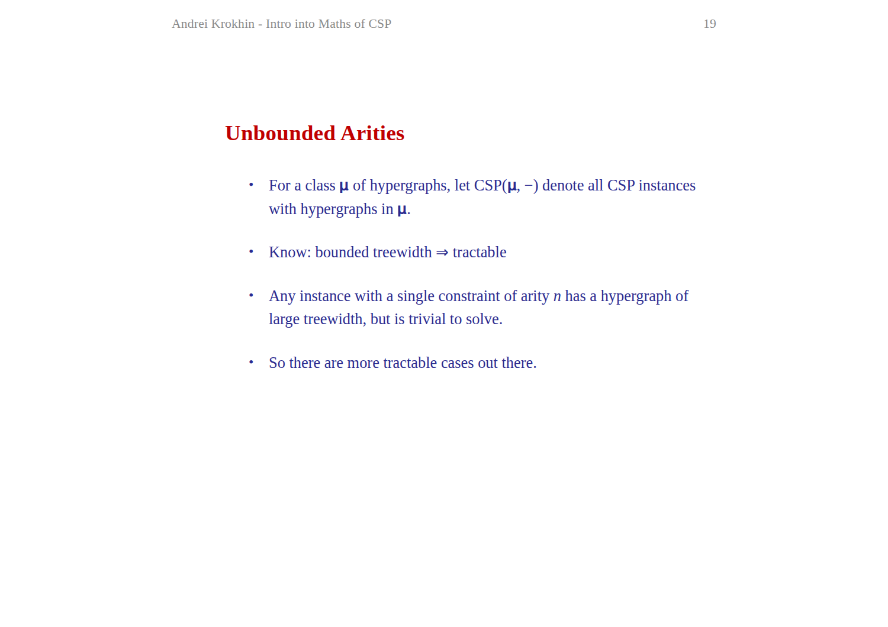Andrei Krokhin - Intro into Maths of CSP 19
Unbounded Arities
For a class 𝛍 of hypergraphs, let CSP(𝛍, −) denote all CSP instances with hypergraphs in 𝛍.
Know: bounded treewidth ⇒ tractable
Any instance with a single constraint of arity n has a hypergraph of large treewidth, but is trivial to solve.
So there are more tractable cases out there.